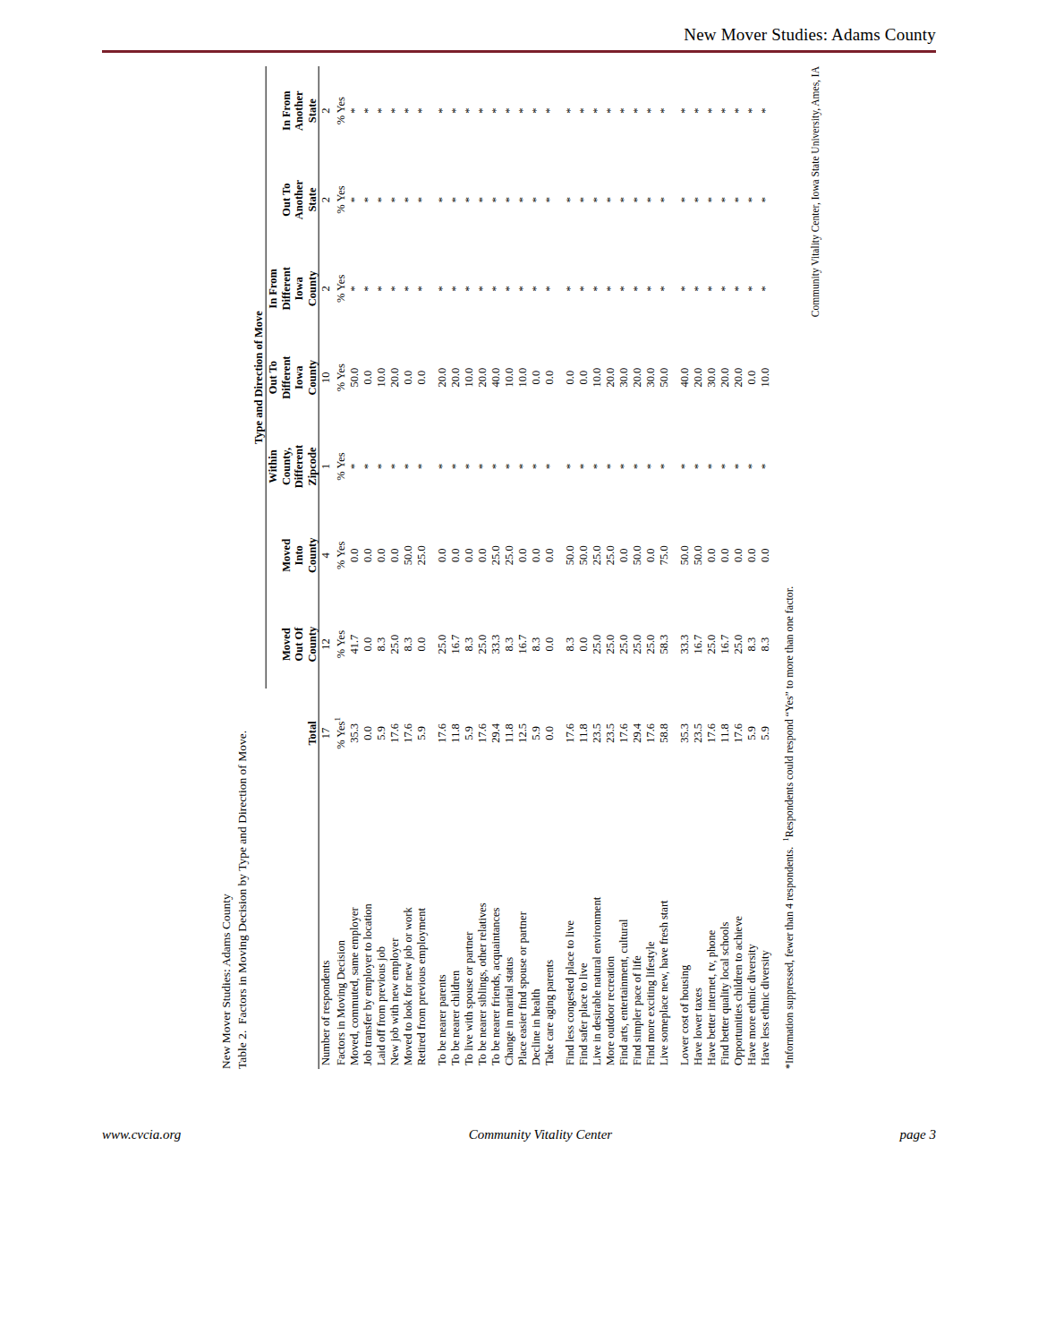New Mover Studies: Adams County
New Mover Studies: Adams County Table 2. Factors in Moving Decision by Type and Direction of Move.
| | | Type and Direction of Move |
| --- | --- | --- |
| | Total | Moved Out Of County | Moved Into County | Within County, Different Zipcode | Out To Different Iowa County | In From Different Iowa County | Out To Another State | In From Another State |
| Number of respondents | 17 | 12 | 4 | 1 | 10 | 2 | 2 | 2 |
| Factors in Moving Decision | % Yes 1 | % Yes | % Yes | % Yes | % Yes | % Yes | % Yes | % Yes |
| Moved, commuted, same employer | 35.3 | 41.7 | 0.0 | * | 50.0 | * | * | * |
| Job transfer by employer to location | 0.0 | 0.0 | 0.0 | * | 0.0 | * | * | * |
| Laid off from previous job | 5.9 | 8.3 | 0.0 | * | 10.0 | * | * | * |
| New job with new employer | 17.6 | 25.0 | 0.0 | * | 20.0 | * | * | * |
| Moved to look for new job or work | 17.6 | 8.3 | 50.0 | * | 0.0 | * | * | * |
| Retired from previous employment | 5.9 | 0.0 | 25.0 | * | 0.0 | * | * | * |
| To be nearer parents | 17.6 | 25.0 | 0.0 | * | 20.0 | * | * | * |
| To be nearer children | 11.8 | 16.7 | 0.0 | * | 20.0 | * | * | * |
| To live with spouse or partner | 5.9 | 8.3 | 0.0 | * | 10.0 | * | * | * |
| To be nearer siblings, other relatives | 17.6 | 25.0 | 0.0 | * | 20.0 | * | * | * |
| To be nearer friends, acquaintances | 29.4 | 33.3 | 25.0 | * | 40.0 | * | * | * |
| Change in marital status | 11.8 | 8.3 | 25.0 | * | 10.0 | * | * | * |
| Place easier find spouse or partner | 12.5 | 16.7 | 0.0 | * | 10.0 | * | * | * |
| Decline in health | 5.9 | 8.3 | 0.0 | * | 0.0 | * | * | * |
| Take care aging parents | 0.0 | 0.0 | 0.0 | * | 0.0 | * | * | * |
| Find less congested place to live | 17.6 | 8.3 | 50.0 | * | 0.0 | * | * | * |
| Find safer place to live | 11.8 | 0.0 | 50.0 | * | 0.0 | * | * | * |
| Live in desirable natural environment | 23.5 | 25.0 | 25.0 | * | 10.0 | * | * | * |
| More outdoor recreation | 23.5 | 25.0 | 25.0 | * | 20.0 | * | * | * |
| Find arts, entertainment, cultural | 17.6 | 25.0 | 0.0 | * | 30.0 | * | * | * |
| Find simpler pace of life | 29.4 | 25.0 | 50.0 | * | 20.0 | * | * | * |
| Find more exciting lifestyle | 17.6 | 25.0 | 0.0 | * | 30.0 | * | * | * |
| Live someplace new, have fresh start | 58.8 | 58.3 | 75.0 | * | 50.0 | * | * | * |
| Lower cost of housing | 35.3 | 33.3 | 50.0 | * | 40.0 | * | * | * |
| Have lower taxes | 23.5 | 16.7 | 50.0 | * | 20.0 | * | * | * |
| Have better internet, tv, phone | 17.6 | 25.0 | 0.0 | * | 30.0 | * | * | * |
| Find better quality local schools | 11.8 | 16.7 | 0.0 | * | 20.0 | * | * | * |
| Opportunities children to achieve | 17.6 | 25.0 | 0.0 | * | 20.0 | * | * | * |
| Have more ethnic diversity | 5.9 | 8.3 | 0.0 | * | 0.0 | * | * | * |
| Have less ethnic diversity | 5.9 | 8.3 | 0.0 | * | 10.0 | * | * | * |
*Information suppressed, fewer than 4 respondents. 1 Respondents could respond “Yes” to more than one factor.
Community Vitality Center, Iowa State University, Ames, IA
www.cvcia.org
Community Vitality Center
page 3